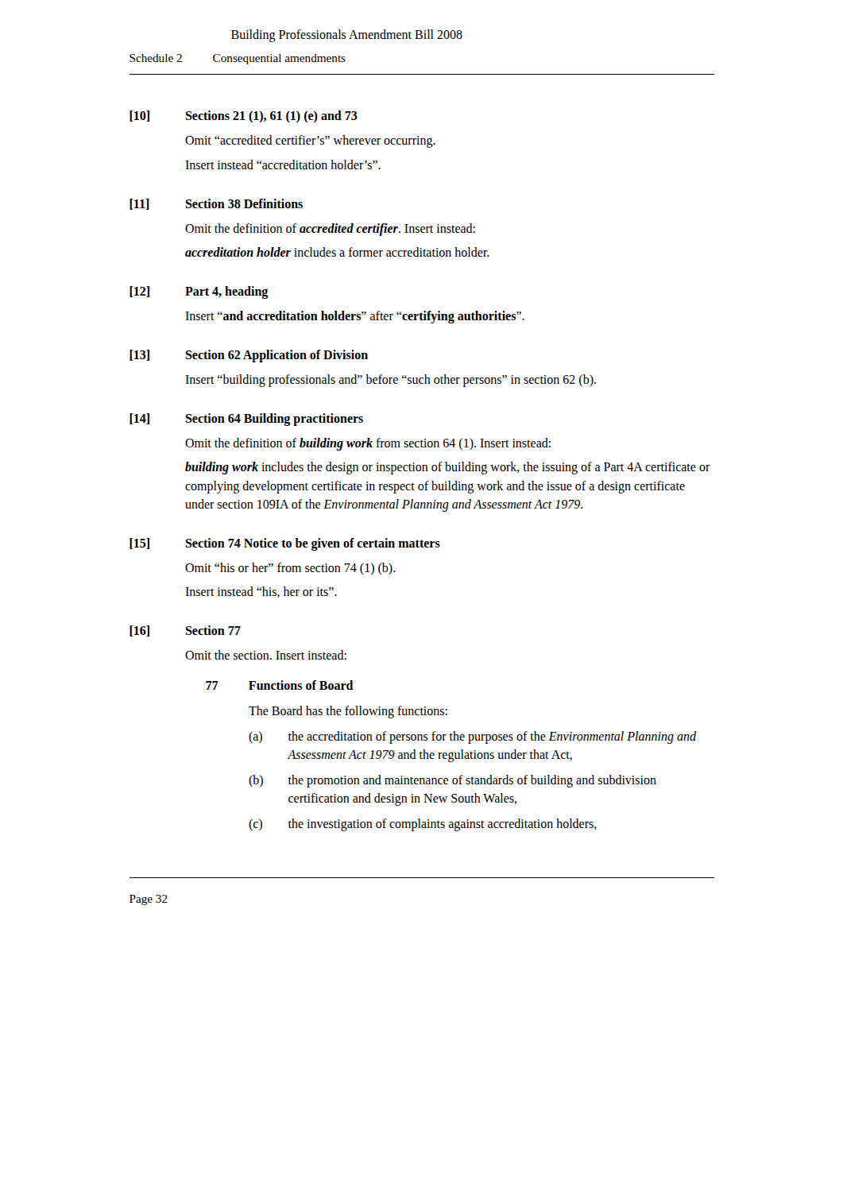Building Professionals Amendment Bill 2008
Schedule 2 Consequential amendments
[10] Sections 21 (1), 61 (1) (e) and 73
Omit “accredited certifier’s” wherever occurring.
Insert instead “accreditation holder’s”.
[11] Section 38 Definitions
Omit the definition of accredited certifier. Insert instead:
accreditation holder includes a former accreditation holder.
[12] Part 4, heading
Insert “and accreditation holders” after “certifying authorities”.
[13] Section 62 Application of Division
Insert “building professionals and” before “such other persons” in section 62 (b).
[14] Section 64 Building practitioners
Omit the definition of building work from section 64 (1). Insert instead:
building work includes the design or inspection of building work, the issuing of a Part 4A certificate or complying development certificate in respect of building work and the issue of a design certificate under section 109IA of the Environmental Planning and Assessment Act 1979.
[15] Section 74 Notice to be given of certain matters
Omit “his or her” from section 74 (1) (b).
Insert instead “his, her or its”.
[16] Section 77
Omit the section. Insert instead:
77 Functions of Board
The Board has the following functions:
(a) the accreditation of persons for the purposes of the Environmental Planning and Assessment Act 1979 and the regulations under that Act,
(b) the promotion and maintenance of standards of building and subdivision certification and design in New South Wales,
(c) the investigation of complaints against accreditation holders,
Page 32